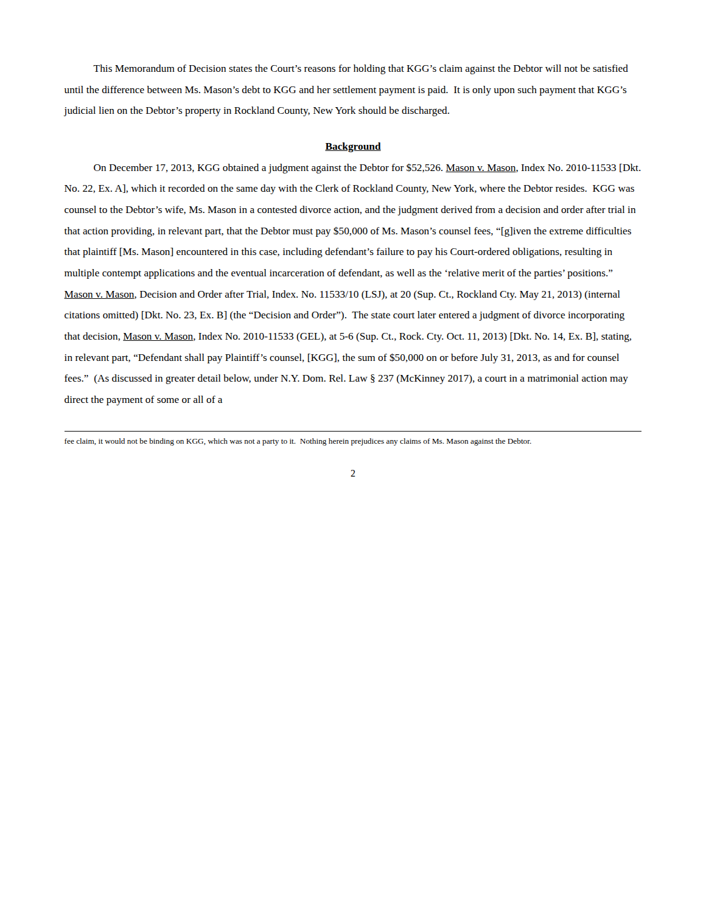This Memorandum of Decision states the Court’s reasons for holding that KGG’s claim against the Debtor will not be satisfied until the difference between Ms. Mason’s debt to KGG and her settlement payment is paid. It is only upon such payment that KGG’s judicial lien on the Debtor’s property in Rockland County, New York should be discharged.
Background
On December 17, 2013, KGG obtained a judgment against the Debtor for $52,526. Mason v. Mason, Index No. 2010-11533 [Dkt. No. 22, Ex. A], which it recorded on the same day with the Clerk of Rockland County, New York, where the Debtor resides. KGG was counsel to the Debtor’s wife, Ms. Mason in a contested divorce action, and the judgment derived from a decision and order after trial in that action providing, in relevant part, that the Debtor must pay $50,000 of Ms. Mason’s counsel fees, “[g]iven the extreme difficulties that plaintiff [Ms. Mason] encountered in this case, including defendant’s failure to pay his Court-ordered obligations, resulting in multiple contempt applications and the eventual incarceration of defendant, as well as the ‘relative merit of the parties’ positions.” Mason v. Mason, Decision and Order after Trial, Index. No. 11533/10 (LSJ), at 20 (Sup. Ct., Rockland Cty. May 21, 2013) (internal citations omitted) [Dkt. No. 23, Ex. B] (the “Decision and Order”). The state court later entered a judgment of divorce incorporating that decision, Mason v. Mason, Index No. 2010-11533 (GEL), at 5-6 (Sup. Ct., Rock. Cty. Oct. 11, 2013) [Dkt. No. 14, Ex. B], stating, in relevant part, “Defendant shall pay Plaintiff’s counsel, [KGG], the sum of $50,000 on or before July 31, 2013, as and for counsel fees.” (As discussed in greater detail below, under N.Y. Dom. Rel. Law § 237 (McKinney 2017), a court in a matrimonial action may direct the payment of some or all of a
fee claim, it would not be binding on KGG, which was not a party to it. Nothing herein prejudices any claims of Ms. Mason against the Debtor.
2